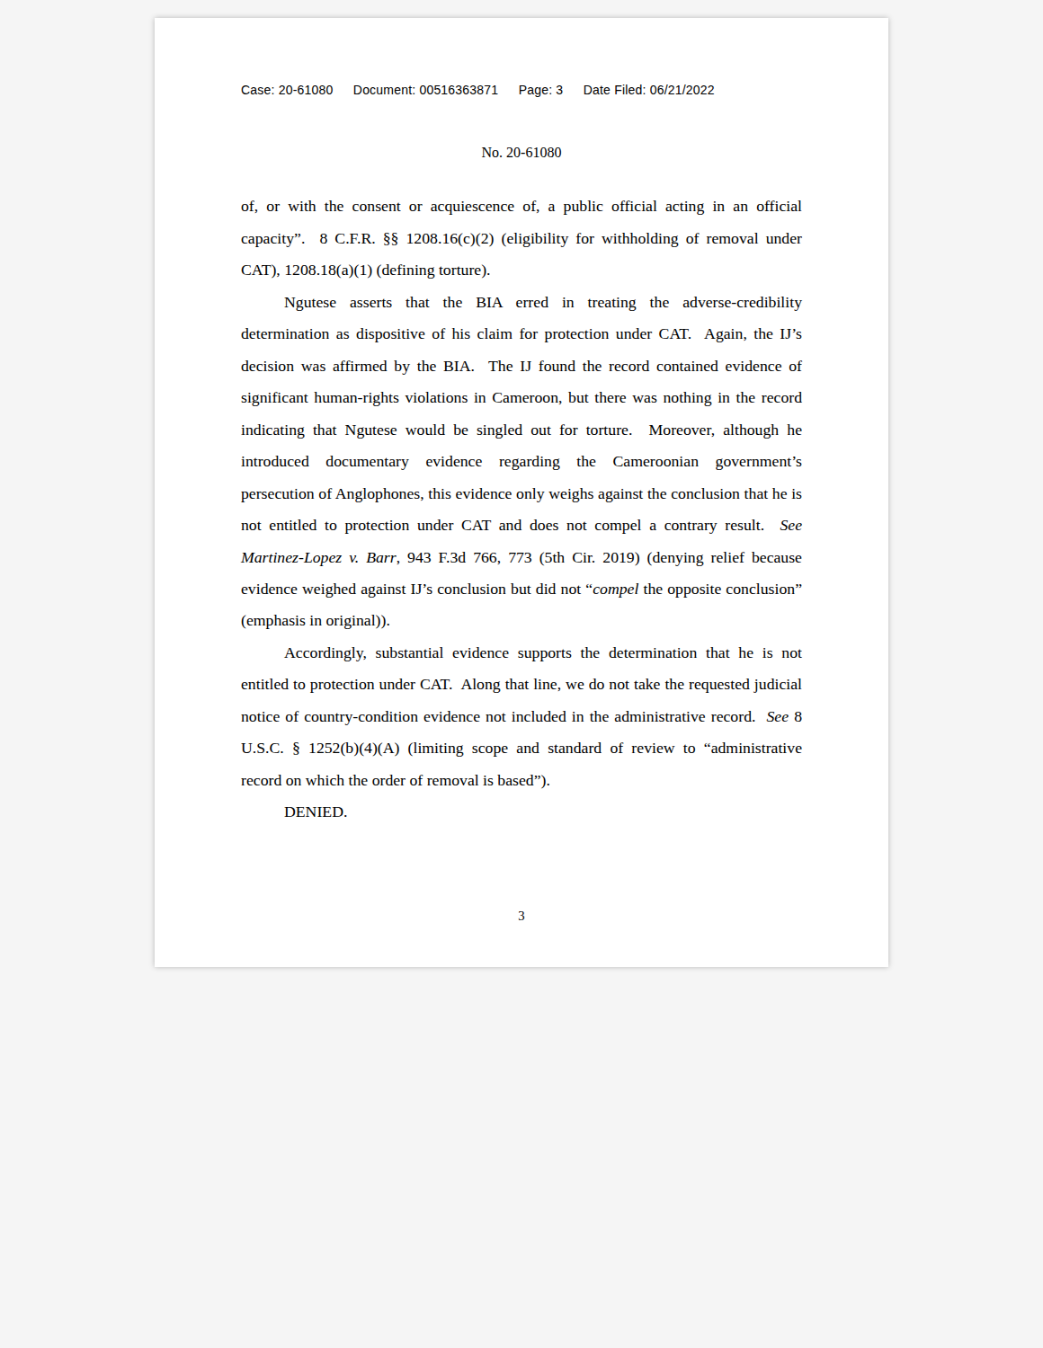Case: 20-61080 Document: 00516363871 Page: 3 Date Filed: 06/21/2022
No. 20-61080
of, or with the consent or acquiescence of, a public official acting in an official capacity”. 8 C.F.R. §§ 1208.16(c)(2) (eligibility for withholding of removal under CAT), 1208.18(a)(1) (defining torture).
Ngutese asserts that the BIA erred in treating the adverse-credibility determination as dispositive of his claim for protection under CAT. Again, the IJ’s decision was affirmed by the BIA. The IJ found the record contained evidence of significant human-rights violations in Cameroon, but there was nothing in the record indicating that Ngutese would be singled out for torture. Moreover, although he introduced documentary evidence regarding the Cameroonian government’s persecution of Anglophones, this evidence only weighs against the conclusion that he is not entitled to protection under CAT and does not compel a contrary result. See Martinez-Lopez v. Barr, 943 F.3d 766, 773 (5th Cir. 2019) (denying relief because evidence weighed against IJ’s conclusion but did not “compel the opposite conclusion” (emphasis in original)).
Accordingly, substantial evidence supports the determination that he is not entitled to protection under CAT. Along that line, we do not take the requested judicial notice of country-condition evidence not included in the administrative record. See 8 U.S.C. § 1252(b)(4)(A) (limiting scope and standard of review to “administrative record on which the order of removal is based”).
DENIED.
3